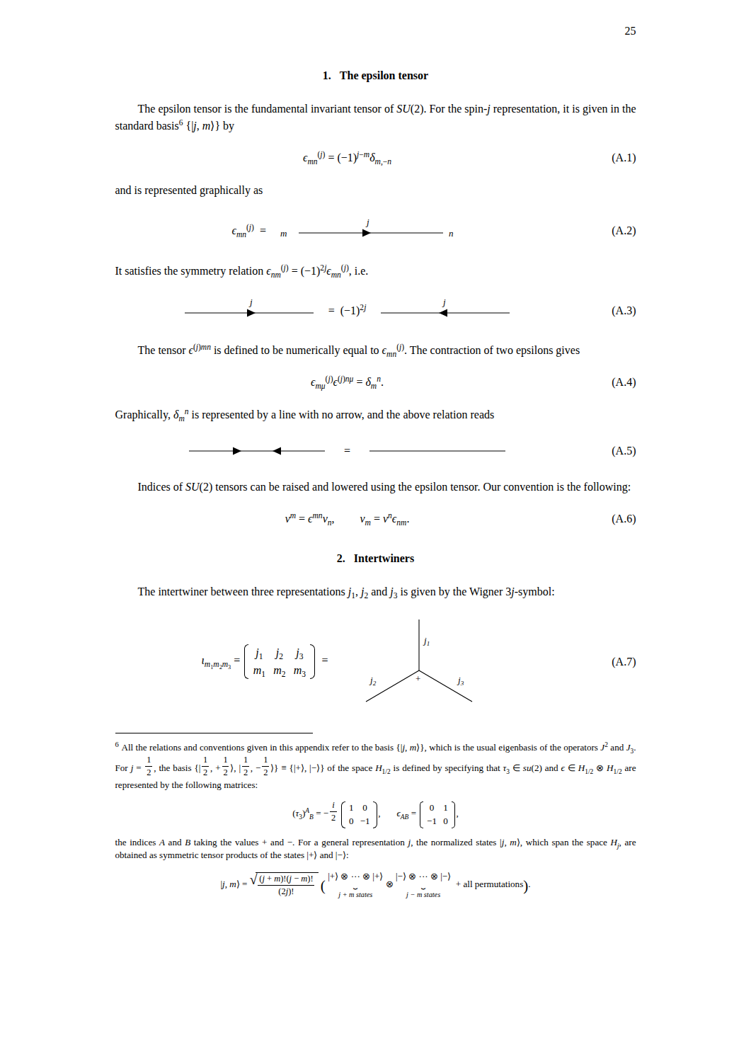25
1. The epsilon tensor
The epsilon tensor is the fundamental invariant tensor of SU(2). For the spin-j representation, it is given in the standard basis6 {|j, m⟩} by
ϵmn(j) = (−1)j−mδm,−n
(A.1)
and is represented graphically as
ϵmn(j) = m j n
(A.2)
It satisfies the symmetry relation ϵnm(j) = (−1)2jϵmn(j), i.e.
j = (−1)2j j
(A.3)
The tensor ϵ(j)mn is defined to be numerically equal to ϵmn(j). The contraction of two epsilons gives
ϵmμ(j)ϵ(j)nμ = δmn.
(A.4)
Graphically, δmn is represented by a line with no arrow, and the above relation reads
=
(A.5)
Indices of SU(2) tensors can be raised and lowered using the epsilon tensor. Our convention is the following:
vm = ϵmnvn, vm = vnϵnm.
(A.6)
2. Intertwiners
The intertwiner between three representations j1, j2 and j3 is given by the Wigner 3j-symbol:
ιm1m2m3 =
| j 1 | j 2 | j 3 |
| m 1 | m 2 | m 3 |
= j1 j2 j3 +
(A.7)
6 All the relations and conventions given in this appendix refer to the basis {|j, m⟩}, which is the usual eigenbasis of the operators J2 and J3. For j = 12, the basis {|12, +12⟩, |12, −12⟩} ≡ {|+⟩, |−⟩} of the space H1/2 is defined by specifying that τ3 ∈ su(2) and ϵ ∈ H1/2 ⊗ H1/2 are represented by the following matrices:
(τ3)AB = −i 2
| 1 | 0 |
| 0 | −1 |
, ϵAB =
| 0 | 1 |
| −1 | 0 |
,
the indices A and B taking the values + and −. For a general representation j, the normalized states |j, m⟩, which span the space Hj, are obtained as symmetric tensor products of the states |+⟩ and |−⟩:
|j, m⟩ = (j + m)!(j − m)!(2j)! ( |+⟩ ⊗ ··· ⊗ |+⟩ ⏟ j + m states ⊗ |−⟩ ⊗ ··· ⊗ |−⟩ ⏟ j − m states + all permutations).